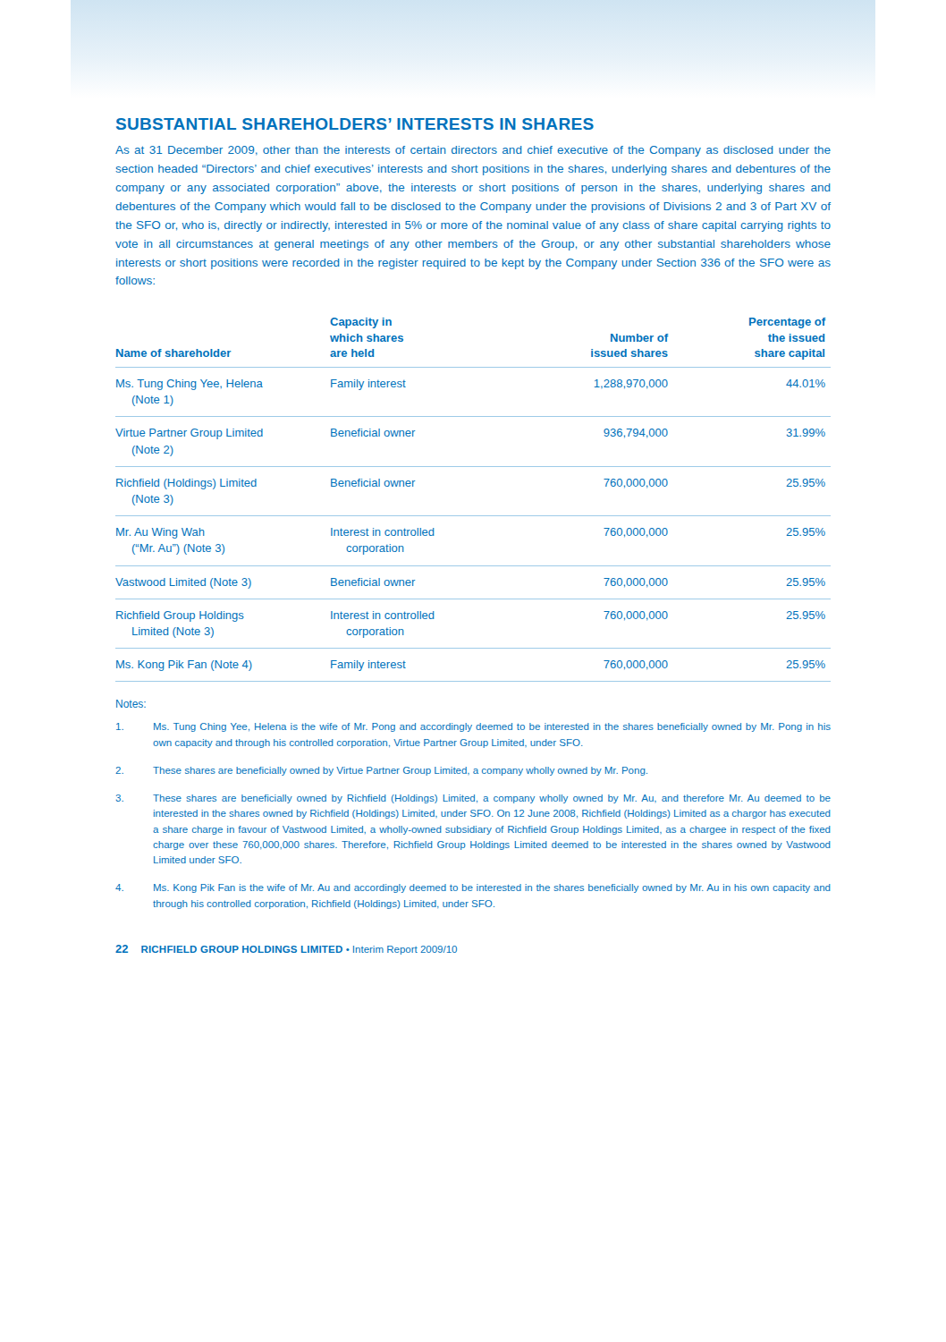Substantial Shareholders’ Interests in Shares
As at 31 December 2009, other than the interests of certain directors and chief executive of the Company as disclosed under the section headed “Directors’ and chief executives’ interests and short positions in the shares, underlying shares and debentures of the company or any associated corporation” above, the interests or short positions of person in the shares, underlying shares and debentures of the Company which would fall to be disclosed to the Company under the provisions of Divisions 2 and 3 of Part XV of the SFO or, who is, directly or indirectly, interested in 5% or more of the nominal value of any class of share capital carrying rights to vote in all circumstances at general meetings of any other members of the Group, or any other substantial shareholders whose interests or short positions were recorded in the register required to be kept by the Company under Section 336 of the SFO were as follows:
| Name of shareholder | Capacity in which shares are held | Number of issued shares | Percentage of the issued share capital |
| --- | --- | --- | --- |
| Ms. Tung Ching Yee, Helena (Note 1) | Family interest | 1,288,970,000 | 44.01% |
| Virtue Partner Group Limited (Note 2) | Beneficial owner | 936,794,000 | 31.99% |
| Richfield (Holdings) Limited (Note 3) | Beneficial owner | 760,000,000 | 25.95% |
| Mr. Au Wing Wah (“Mr. Au”) (Note 3) | Interest in controlled corporation | 760,000,000 | 25.95% |
| Vastwood Limited (Note 3) | Beneficial owner | 760,000,000 | 25.95% |
| Richfield Group Holdings Limited (Note 3) | Interest in controlled corporation | 760,000,000 | 25.95% |
| Ms. Kong Pik Fan (Note 4) | Family interest | 760,000,000 | 25.95% |
Notes:
Ms. Tung Ching Yee, Helena is the wife of Mr. Pong and accordingly deemed to be interested in the shares beneficially owned by Mr. Pong in his own capacity and through his controlled corporation, Virtue Partner Group Limited, under SFO.
These shares are beneficially owned by Virtue Partner Group Limited, a company wholly owned by Mr. Pong.
These shares are beneficially owned by Richfield (Holdings) Limited, a company wholly owned by Mr. Au, and therefore Mr. Au deemed to be interested in the shares owned by Richfield (Holdings) Limited, under SFO. On 12 June 2008, Richfield (Holdings) Limited as a chargor has executed a share charge in favour of Vastwood Limited, a wholly-owned subsidiary of Richfield Group Holdings Limited, as a chargee in respect of the fixed charge over these 760,000,000 shares. Therefore, Richfield Group Holdings Limited deemed to be interested in the shares owned by Vastwood Limited under SFO.
Ms. Kong Pik Fan is the wife of Mr. Au and accordingly deemed to be interested in the shares beneficially owned by Mr. Au in his own capacity and through his controlled corporation, Richfield (Holdings) Limited, under SFO.
22 RICHFIELD GROUP HOLDINGS LIMITED • Interim Report 2009/10